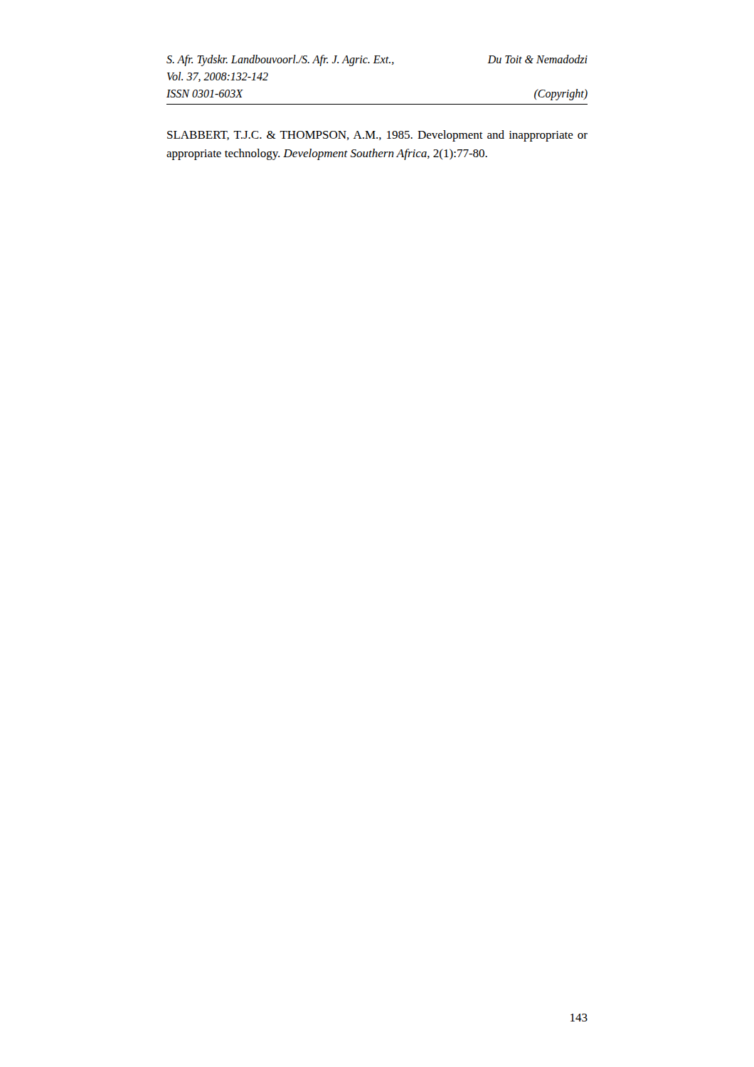S. Afr. Tydskr. Landbouvoorl./S. Afr. J. Agric. Ext.,
Du Toit & Nemadodzi
Vol. 37, 2008:132-142
ISSN 0301-603X
(Copyright)
SLABBERT, T.J.C. & THOMPSON, A.M., 1985. Development and inappropriate or appropriate technology. Development Southern Africa, 2(1):77-80.
143